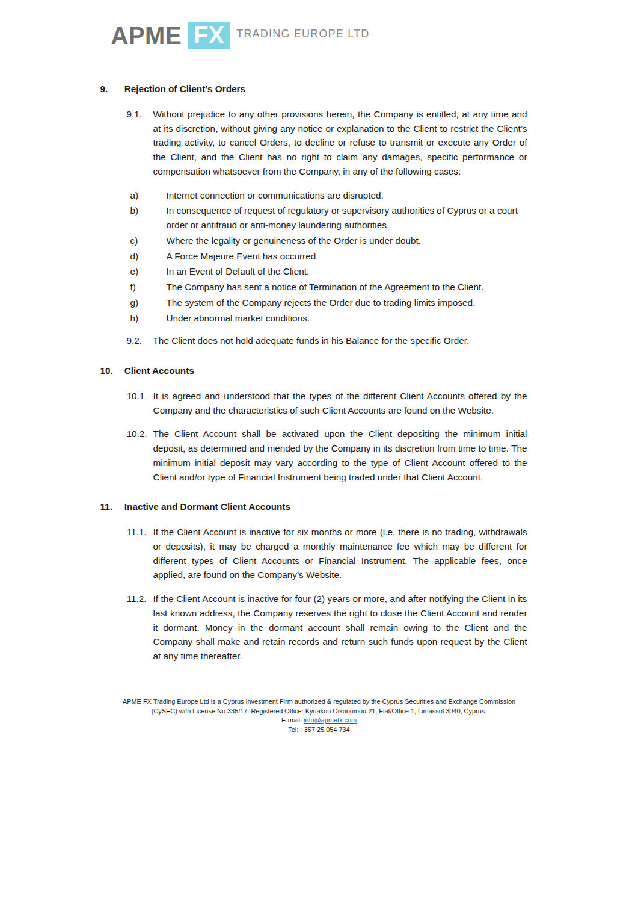APME FX TRADING EUROPE LTD
9. Rejection of Client’s Orders
9.1.
Without prejudice to any other provisions herein, the Company is entitled, at any time and at its discretion, without giving any notice or explanation to the Client to restrict the Client’s trading activity, to cancel Orders, to decline or refuse to transmit or execute any Order of the Client, and the Client has no right to claim any damages, specific performance or compensation whatsoever from the Company, in any of the following cases:
a) Internet connection or communications are disrupted.
b) In consequence of request of regulatory or supervisory authorities of Cyprus or a court order or antifraud or anti-money laundering authorities.
c) Where the legality or genuineness of the Order is under doubt.
d) A Force Majeure Event has occurred.
e) In an Event of Default of the Client.
f) The Company has sent a notice of Termination of the Agreement to the Client.
g) The system of the Company rejects the Order due to trading limits imposed.
h) Under abnormal market conditions.
9.2.
The Client does not hold adequate funds in his Balance for the specific Order.
10. Client Accounts
10.1.
It is agreed and understood that the types of the different Client Accounts offered by the Company and the characteristics of such Client Accounts are found on the Website.
10.2.
The Client Account shall be activated upon the Client depositing the minimum initial deposit, as determined and mended by the Company in its discretion from time to time. The minimum initial deposit may vary according to the type of Client Account offered to the Client and/or type of Financial Instrument being traded under that Client Account.
11. Inactive and Dormant Client Accounts
11.1.
If the Client Account is inactive for six months or more (i.e. there is no trading, withdrawals or deposits), it may be charged a monthly maintenance fee which may be different for different types of Client Accounts or Financial Instrument. The applicable fees, once applied, are found on the Company’s Website.
11.2.
If the Client Account is inactive for four (2) years or more, and after notifying the Client in its last known address, the Company reserves the right to close the Client Account and render it dormant. Money in the dormant account shall remain owing to the Client and the Company shall make and retain records and return such funds upon request by the Client at any time thereafter.
APME FX Trading Europe Ltd is a Cyprus Investment Firm authorized & regulated by the Cyprus Securities and Exchange Commission
(CySEC) with License No 335/17. Registered Office: Kyriakou Oikonomou 21, Flat/Office 1, Limassol 3040, Cyprus.
E-mail: info@apmefx.com
Tel: +357 25 054 734